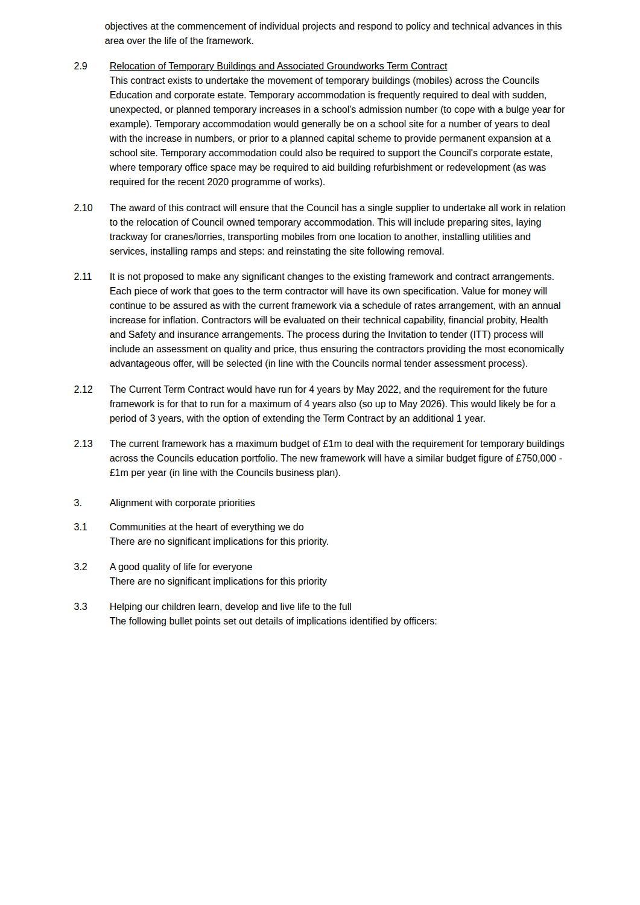objectives at the commencement of individual projects and respond to policy and technical advances in this area over the life of the framework.
2.9
Relocation of Temporary Buildings and Associated Groundworks Term Contract
This contract exists to undertake the movement of temporary buildings (mobiles) across the Councils Education and corporate estate. Temporary accommodation is frequently required to deal with sudden, unexpected, or planned temporary increases in a school's admission number (to cope with a bulge year for example). Temporary accommodation would generally be on a school site for a number of years to deal with the increase in numbers, or prior to a planned capital scheme to provide permanent expansion at a school site. Temporary accommodation could also be required to support the Council's corporate estate, where temporary office space may be required to aid building refurbishment or redevelopment (as was required for the recent 2020 programme of works).
2.10
The award of this contract will ensure that the Council has a single supplier to undertake all work in relation to the relocation of Council owned temporary accommodation. This will include preparing sites, laying trackway for cranes/lorries, transporting mobiles from one location to another, installing utilities and services, installing ramps and steps: and reinstating the site following removal.
2.11
It is not proposed to make any significant changes to the existing framework and contract arrangements. Each piece of work that goes to the term contractor will have its own specification. Value for money will continue to be assured as with the current framework via a schedule of rates arrangement, with an annual increase for inflation. Contractors will be evaluated on their technical capability, financial probity, Health and Safety and insurance arrangements. The process during the Invitation to tender (ITT) process will include an assessment on quality and price, thus ensuring the contractors providing the most economically advantageous offer, will be selected (in line with the Councils normal tender assessment process).
2.12
The Current Term Contract would have run for 4 years by May 2022, and the requirement for the future framework is for that to run for a maximum of 4 years also (so up to May 2026). This would likely be for a period of 3 years, with the option of extending the Term Contract by an additional 1 year.
2.13
The current framework has a maximum budget of £1m to deal with the requirement for temporary buildings across the Councils education portfolio. The new framework will have a similar budget figure of £750,000 - £1m per year (in line with the Councils business plan).
3. Alignment with corporate priorities
3.1
Communities at the heart of everything we do
There are no significant implications for this priority.
3.2
A good quality of life for everyone
There are no significant implications for this priority
3.3
Helping our children learn, develop and live life to the full
The following bullet points set out details of implications identified by officers: